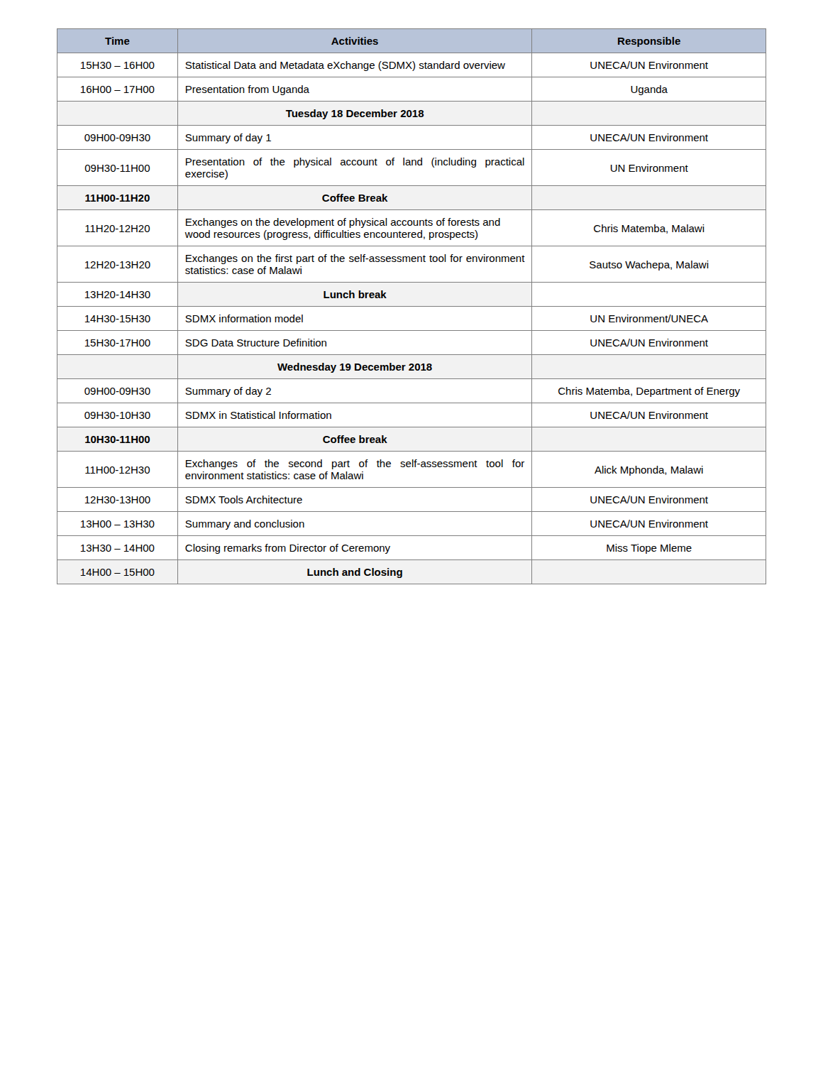| Time | Activities | Responsible |
| --- | --- | --- |
| 15H30 – 16H00 | Statistical Data and Metadata eXchange (SDMX) standard overview | UNECA/UN Environment |
| 16H00 – 17H00 | Presentation from Uganda | Uganda |
| | Tuesday 18 December 2018 | |
| 09H00-09H30 | Summary of day 1 | UNECA/UN Environment |
| 09H30-11H00 | Presentation of the physical account of land (including practical exercise) | UN Environment |
| 11H00-11H20 | Coffee Break | |
| 11H20-12H20 | Exchanges on the development of physical accounts of forests and wood resources (progress, difficulties encountered, prospects) | Chris Matemba, Malawi |
| 12H20-13H20 | Exchanges on the first part of the self-assessment tool for environment statistics: case of Malawi | Sautso Wachepa, Malawi |
| 13H20-14H30 | Lunch break | |
| 14H30-15H30 | SDMX information model | UN Environment/UNECA |
| 15H30-17H00 | SDG Data Structure Definition | UNECA/UN Environment |
| | Wednesday 19 December 2018 | |
| 09H00-09H30 | Summary of day 2 | Chris Matemba, Department of Energy |
| 09H30-10H30 | SDMX in Statistical Information | UNECA/UN Environment |
| 10H30-11H00 | Coffee break | |
| 11H00-12H30 | Exchanges of the second part of the self-assessment tool for environment statistics: case of Malawi | Alick Mphonda, Malawi |
| 12H30-13H00 | SDMX Tools Architecture | UNECA/UN Environment |
| 13H00 – 13H30 | Summary and conclusion | UNECA/UN Environment |
| 13H30 – 14H00 | Closing remarks from Director of Ceremony | Miss Tiope Mleme |
| 14H00 – 15H00 | Lunch and Closing | |